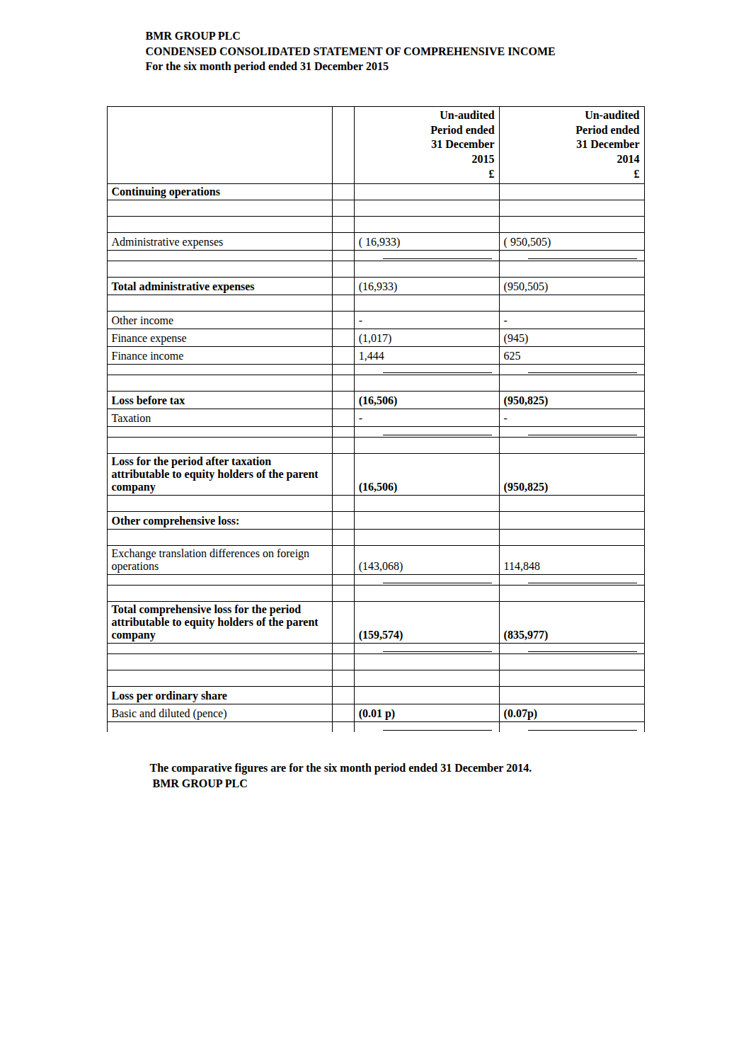BMR GROUP PLC
CONDENSED CONSOLIDATED STATEMENT OF COMPREHENSIVE INCOME
For the six month period ended 31 December 2015
| | | Un-audited Period ended 31 December 2015 £ | Un-audited Period ended 31 December 2014 £ |
| Continuing operations | | | |
| Administrative expenses | | ( 16,933) | ( 950,505) |
| Total administrative expenses | | (16,933) | (950,505) |
| Other income | | - | - |
| Finance expense | | (1,017) | (945) |
| Finance income | | 1,444 | 625 |
| Loss before tax | | (16,506) | (950,825) |
| Taxation | | - | - |
| Loss for the period after taxation attributable to equity holders of the parent company | | (16,506) | (950,825) |
| Other comprehensive loss: | | | |
| Exchange translation differences on foreign operations | | (143,068) | 114,848 |
| Total comprehensive loss for the period attributable to equity holders of the parent company | | (159,574) | (835,977) |
| Loss per ordinary share | | | |
| Basic and diluted (pence) | | (0.01 p) | (0.07p) |
The comparative figures are for the six month period ended 31 December 2014.
BMR GROUP PLC